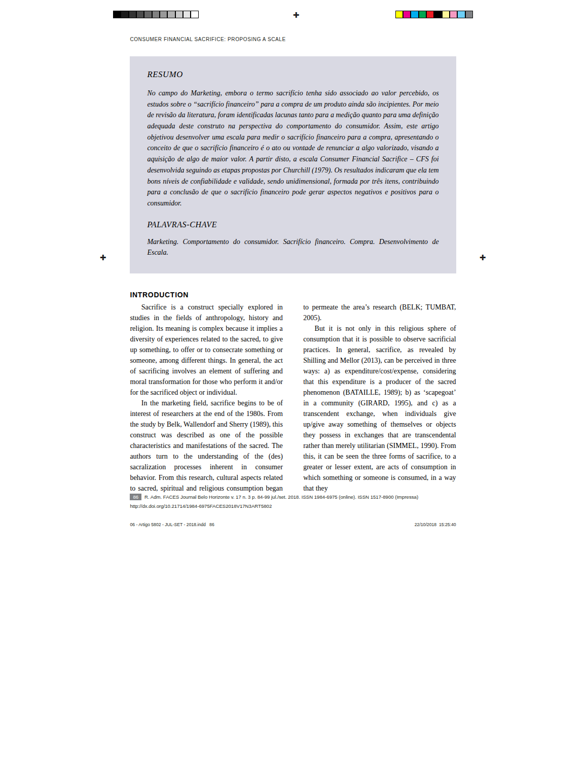✚
✚
✚
Consumer Financial Sacrifice: Proposing a Scale
RESUMO
No campo do Marketing, embora o termo sacrifício tenha sido associado ao valor percebido, os estudos sobre o “sacrifício financeiro” para a compra de um produto ainda são incipientes. Por meio de revisão da literatura, foram identificadas lacunas tanto para a medição quanto para uma definição adequada deste construto na perspectiva do comportamento do consumidor. Assim, este artigo objetivou desenvolver uma escala para medir o sacrifício financeiro para a compra, apresentando o conceito de que o sacrifício financeiro é o ato ou vontade de renunciar a algo valorizado, visando a aquisição de algo de maior valor. A partir disto, a escala Consumer Financial Sacrifice – CFS foi desenvolvida seguindo as etapas propostas por Churchill (1979). Os resultados indicaram que ela tem bons níveis de confiabilidade e validade, sendo unidimensional, formada por três itens, contribuindo para a conclusão de que o sacrifício financeiro pode gerar aspectos negativos e positivos para o consumidor.
PALAVRAS-CHAVE
Marketing. Comportamento do consumidor. Sacrifício financeiro. Compra. Desenvolvimento de Escala.
Introduction
Sacrifice is a construct specially explored in studies in the fields of anthropology, history and religion. Its meaning is complex because it implies a diversity of experiences related to the sacred, to give up something, to offer or to consecrate something or someone, among different things. In general, the act of sacrificing involves an element of suffering and moral transformation for those who perform it and/or for the sacrificed object or individual.
In the marketing field, sacrifice begins to be of interest of researchers at the end of the 1980s. From the study by Belk, Wallendorf and Sherry (1989), this construct was described as one of the possible characteristics and manifestations of the sacred. The authors turn to the understanding of the (des) sacralization processes inherent in consumer behavior. From this research, cultural aspects related to sacred, spiritual and religious consumption began to permeate the area’s research (BELK; TUMBAT, 2005).
But it is not only in this religious sphere of consumption that it is possible to observe sacrificial practices. In general, sacrifice, as revealed by Shilling and Mellor (2013), can be perceived in three ways: a) as expenditure/cost/expense, considering that this expenditure is a producer of the sacred phenomenon (BATAILLE, 1989); b) as ‘scapegoat’ in a community (GIRARD, 1995), and c) as a transcendent exchange, when individuals give up/give away something of themselves or objects they possess in exchanges that are transcendental rather than merely utilitarian (SIMMEL, 1990). From this, it can be seen the three forms of sacrifice, to a greater or lesser extent, are acts of consumption in which something or someone is consumed, in a way that they
86 R. Adm. FACES Journal Belo Horizonte v. 17 n. 3 p. 84-99 jul./set. 2018. ISSN 1984-6975 (online). ISSN 1517-8900 (Impressa) http://dx.doi.org/10.21714/1984-6975FACES2018V17N3ART5802
06 - Artigo 5802 - JUL-SET - 2018.indd 86 22/10/2018 15:25:40